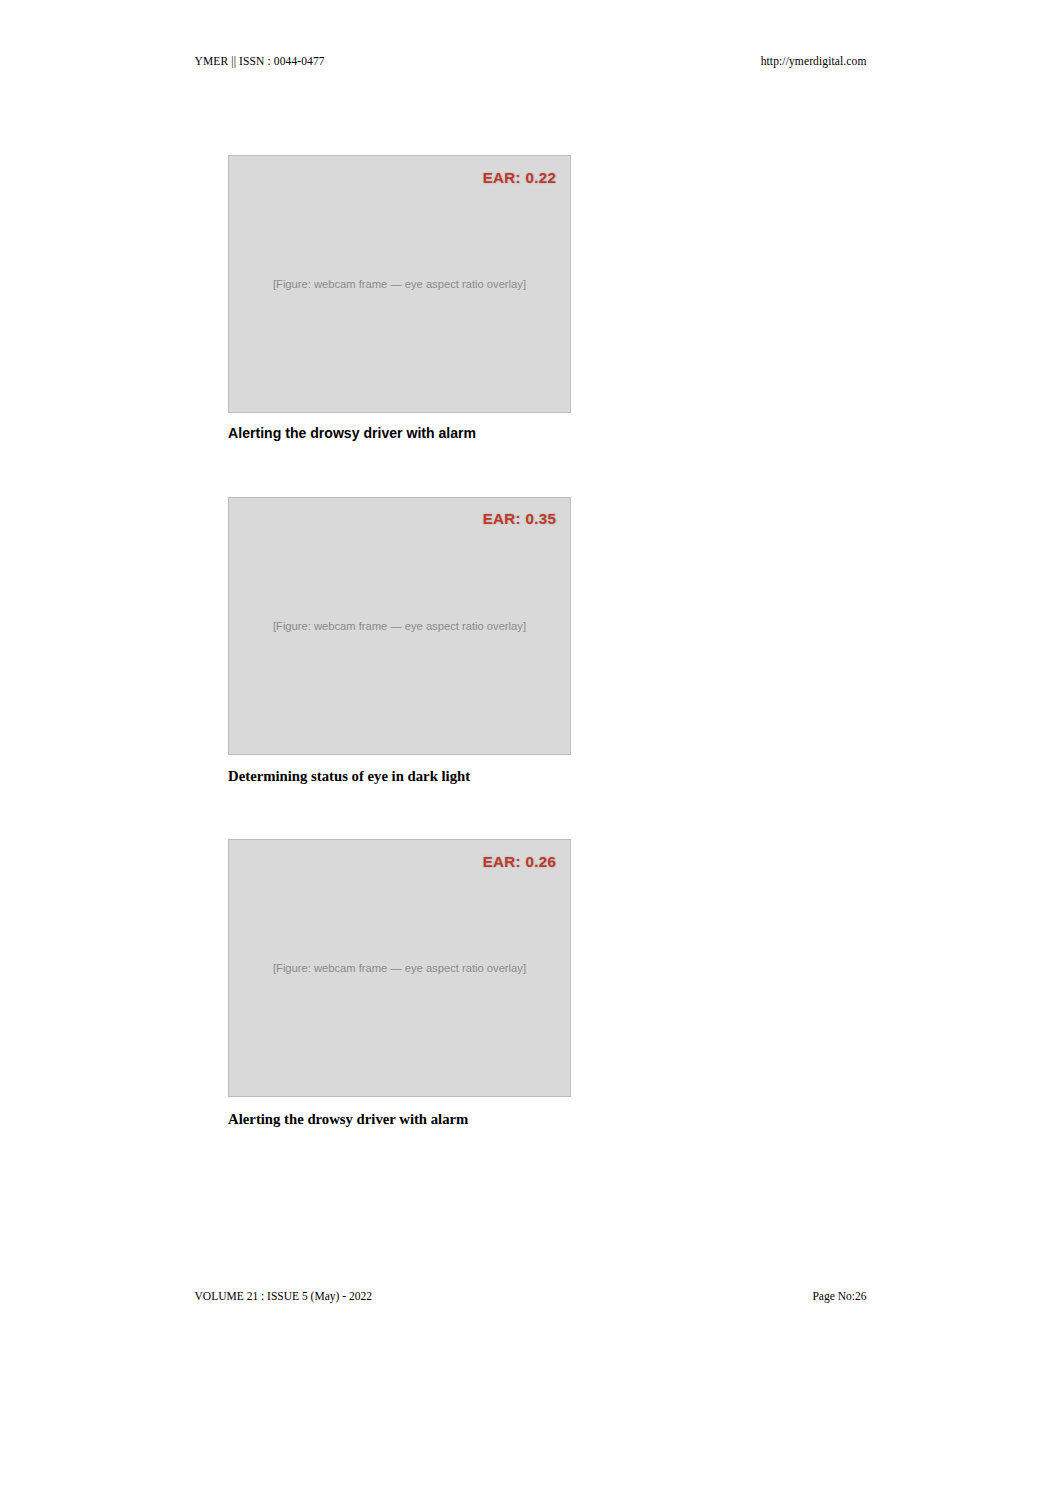YMER || ISSN : 0044-0477 http://ymerdigital.com
EAR: 0.22 [Figure: webcam frame — eye aspect ratio overlay]
Alerting the drowsy driver with alarm
EAR: 0.35 [Figure: webcam frame — eye aspect ratio overlay]
Determining status of eye in dark light
EAR: 0.26 [Figure: webcam frame — eye aspect ratio overlay]
Alerting the drowsy driver with alarm
VOLUME 21 : ISSUE 5 (May) - 2022 Page No:26